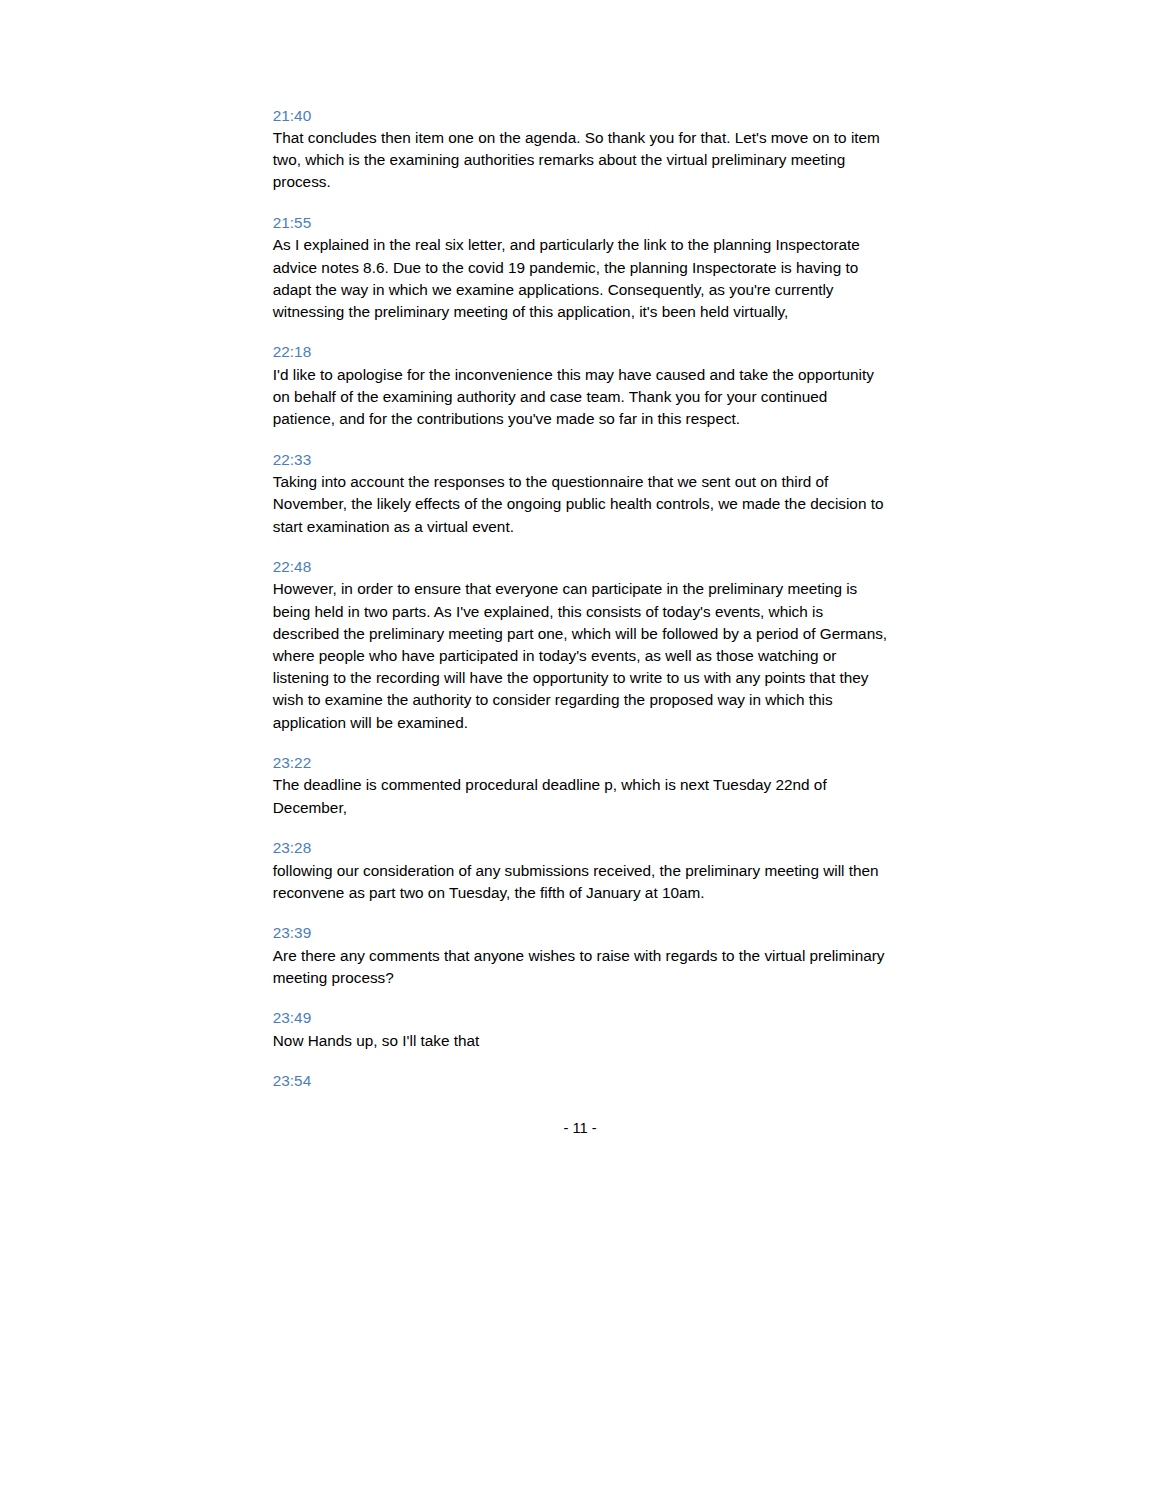21:40
That concludes then item one on the agenda. So thank you for that. Let's move on to item two, which is the examining authorities remarks about the virtual preliminary meeting process.
21:55
As I explained in the real six letter, and particularly the link to the planning Inspectorate advice notes 8.6. Due to the covid 19 pandemic, the planning Inspectorate is having to adapt the way in which we examine applications. Consequently, as you're currently witnessing the preliminary meeting of this application, it's been held virtually,
22:18
I'd like to apologise for the inconvenience this may have caused and take the opportunity on behalf of the examining authority and case team. Thank you for your continued patience, and for the contributions you've made so far in this respect.
22:33
Taking into account the responses to the questionnaire that we sent out on third of November, the likely effects of the ongoing public health controls, we made the decision to start examination as a virtual event.
22:48
However, in order to ensure that everyone can participate in the preliminary meeting is being held in two parts. As I've explained, this consists of today's events, which is described the preliminary meeting part one, which will be followed by a period of Germans, where people who have participated in today's events, as well as those watching or listening to the recording will have the opportunity to write to us with any points that they wish to examine the authority to consider regarding the proposed way in which this application will be examined.
23:22
The deadline is commented procedural deadline p, which is next Tuesday 22nd of December,
23:28
following our consideration of any submissions received, the preliminary meeting will then reconvene as part two on Tuesday, the fifth of January at 10am.
23:39
Are there any comments that anyone wishes to raise with regards to the virtual preliminary meeting process?
23:49
Now Hands up, so I'll take that
23:54
- 11 -